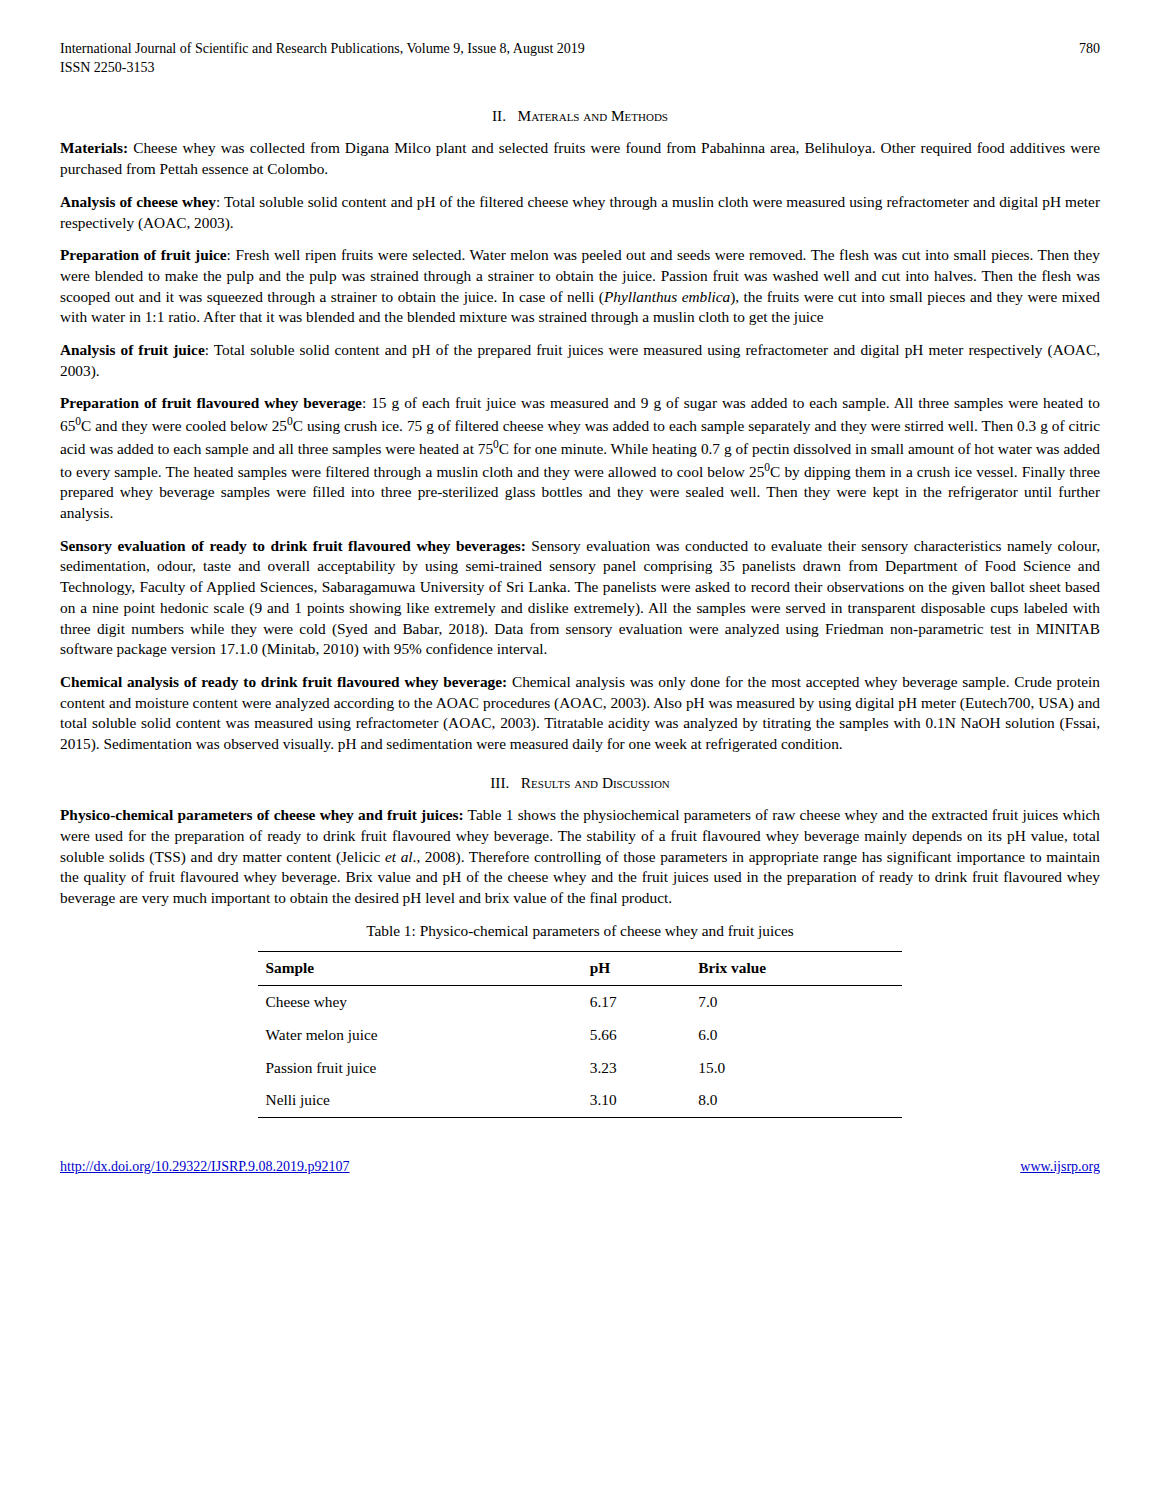International Journal of Scientific and Research Publications, Volume 9, Issue 8, August 2019
ISSN 2250-3153
780
II. Materals and Methods
Materials: Cheese whey was collected from Digana Milco plant and selected fruits were found from Pabahinna area, Belihuloya. Other required food additives were purchased from Pettah essence at Colombo.
Analysis of cheese whey: Total soluble solid content and pH of the filtered cheese whey through a muslin cloth were measured using refractometer and digital pH meter respectively (AOAC, 2003).
Preparation of fruit juice: Fresh well ripen fruits were selected. Water melon was peeled out and seeds were removed. The flesh was cut into small pieces. Then they were blended to make the pulp and the pulp was strained through a strainer to obtain the juice. Passion fruit was washed well and cut into halves. Then the flesh was scooped out and it was squeezed through a strainer to obtain the juice. In case of nelli (Phyllanthus emblica), the fruits were cut into small pieces and they were mixed with water in 1:1 ratio. After that it was blended and the blended mixture was strained through a muslin cloth to get the juice
Analysis of fruit juice: Total soluble solid content and pH of the prepared fruit juices were measured using refractometer and digital pH meter respectively (AOAC, 2003).
Preparation of fruit flavoured whey beverage: 15 g of each fruit juice was measured and 9 g of sugar was added to each sample. All three samples were heated to 650C and they were cooled below 250C using crush ice. 75 g of filtered cheese whey was added to each sample separately and they were stirred well. Then 0.3 g of citric acid was added to each sample and all three samples were heated at 750C for one minute. While heating 0.7 g of pectin dissolved in small amount of hot water was added to every sample. The heated samples were filtered through a muslin cloth and they were allowed to cool below 250C by dipping them in a crush ice vessel. Finally three prepared whey beverage samples were filled into three pre-sterilized glass bottles and they were sealed well. Then they were kept in the refrigerator until further analysis.
Sensory evaluation of ready to drink fruit flavoured whey beverages: Sensory evaluation was conducted to evaluate their sensory characteristics namely colour, sedimentation, odour, taste and overall acceptability by using semi-trained sensory panel comprising 35 panelists drawn from Department of Food Science and Technology, Faculty of Applied Sciences, Sabaragamuwa University of Sri Lanka. The panelists were asked to record their observations on the given ballot sheet based on a nine point hedonic scale (9 and 1 points showing like extremely and dislike extremely). All the samples were served in transparent disposable cups labeled with three digit numbers while they were cold (Syed and Babar, 2018). Data from sensory evaluation were analyzed using Friedman non-parametric test in MINITAB software package version 17.1.0 (Minitab, 2010) with 95% confidence interval.
Chemical analysis of ready to drink fruit flavoured whey beverage: Chemical analysis was only done for the most accepted whey beverage sample. Crude protein content and moisture content were analyzed according to the AOAC procedures (AOAC, 2003). Also pH was measured by using digital pH meter (Eutech700, USA) and total soluble solid content was measured using refractometer (AOAC, 2003). Titratable acidity was analyzed by titrating the samples with 0.1N NaOH solution (Fssai, 2015). Sedimentation was observed visually. pH and sedimentation were measured daily for one week at refrigerated condition.
III. Results and Discussion
Physico-chemical parameters of cheese whey and fruit juices: Table 1 shows the physiochemical parameters of raw cheese whey and the extracted fruit juices which were used for the preparation of ready to drink fruit flavoured whey beverage. The stability of a fruit flavoured whey beverage mainly depends on its pH value, total soluble solids (TSS) and dry matter content (Jelicic et al., 2008). Therefore controlling of those parameters in appropriate range has significant importance to maintain the quality of fruit flavoured whey beverage. Brix value and pH of the cheese whey and the fruit juices used in the preparation of ready to drink fruit flavoured whey beverage are very much important to obtain the desired pH level and brix value of the final product.
Table 1: Physico-chemical parameters of cheese whey and fruit juices
| Sample | pH | Brix value |
| --- | --- | --- |
| Cheese whey | 6.17 | 7.0 |
| Water melon juice | 5.66 | 6.0 |
| Passion fruit juice | 3.23 | 15.0 |
| Nelli juice | 3.10 | 8.0 |
http://dx.doi.org/10.29322/IJSRP.9.08.2019.p92107
www.ijsrp.org